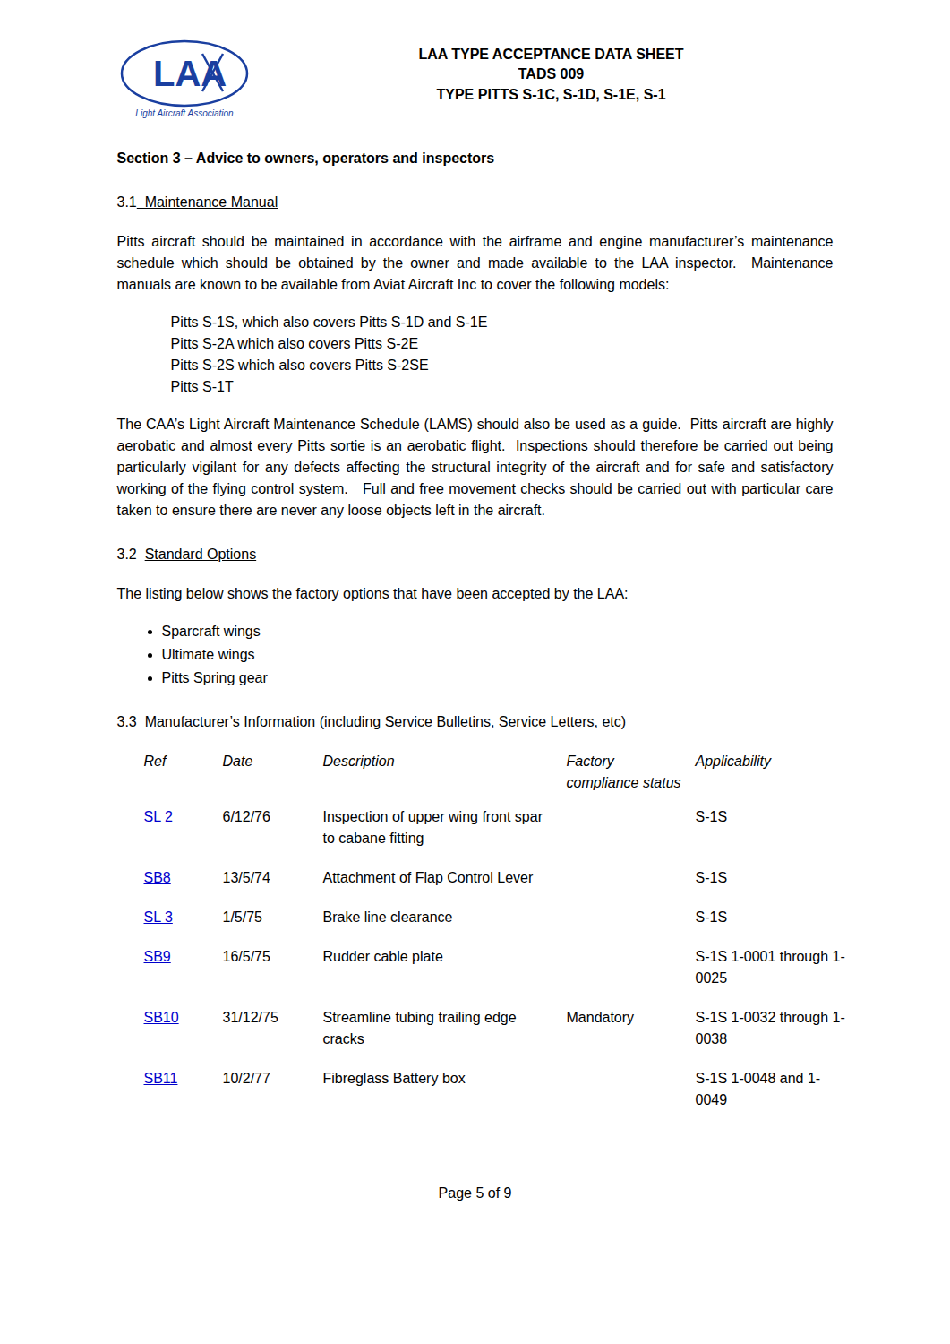LAA Light Aircraft Association
LAA TYPE ACCEPTANCE DATA SHEET
TADS 009
TYPE PITTS S-1C, S-1D, S-1E, S-1
Section 3 – Advice to owners, operators and inspectors
3.1 Maintenance Manual
Pitts aircraft should be maintained in accordance with the airframe and engine manufacturer’s maintenance schedule which should be obtained by the owner and made available to the LAA inspector. Maintenance manuals are known to be available from Aviat Aircraft Inc to cover the following models:
Pitts S-1S, which also covers Pitts S-1D and S-1E
Pitts S-2A which also covers Pitts S-2E
Pitts S-2S which also covers Pitts S-2SE
Pitts S-1T
The CAA’s Light Aircraft Maintenance Schedule (LAMS) should also be used as a guide. Pitts aircraft are highly aerobatic and almost every Pitts sortie is an aerobatic flight. Inspections should therefore be carried out being particularly vigilant for any defects affecting the structural integrity of the aircraft and for safe and satisfactory working of the flying control system. Full and free movement checks should be carried out with particular care taken to ensure there are never any loose objects left in the aircraft.
3.2 Standard Options
The listing below shows the factory options that have been accepted by the LAA:
Sparcraft wings
Ultimate wings
Pitts Spring gear
3.3 Manufacturer’s Information (including Service Bulletins, Service Letters, etc)
| Ref | Date | Description | Factory compliance status | Applicability |
| --- | --- | --- | --- | --- |
| SL 2 | 6/12/76 | Inspection of upper wing front spar to cabane fitting | | S-1S |
| SB8 | 13/5/74 | Attachment of Flap Control Lever | | S-1S |
| SL 3 | 1/5/75 | Brake line clearance | | S-1S |
| SB9 | 16/5/75 | Rudder cable plate | | S-1S 1-0001 through 1-0025 |
| SB10 | 31/12/75 | Streamline tubing trailing edge cracks | Mandatory | S-1S 1-0032 through 1-0038 |
| SB11 | 10/2/77 | Fibreglass Battery box | | S-1S 1-0048 and 1-0049 |
Page 5 of 9